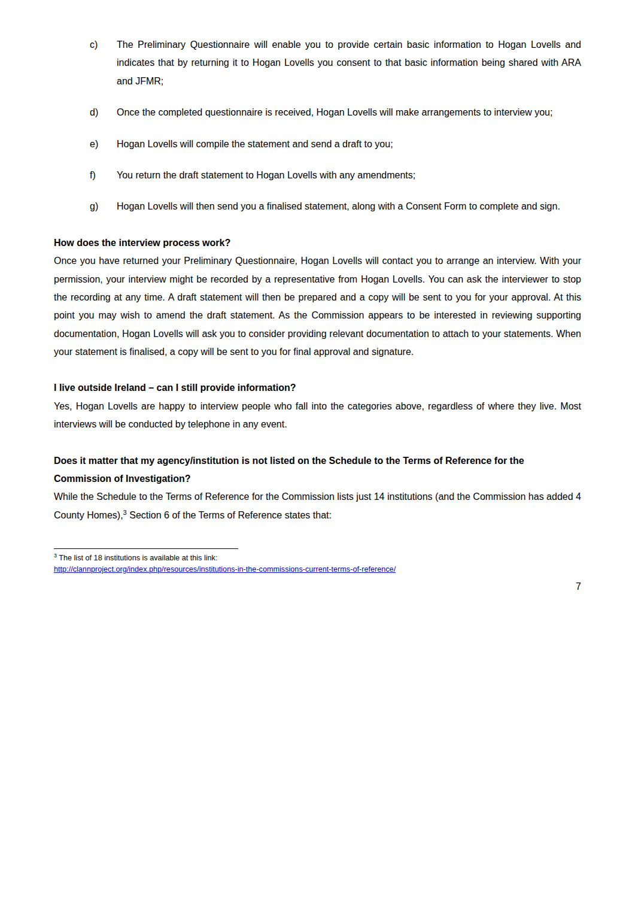c) The Preliminary Questionnaire will enable you to provide certain basic information to Hogan Lovells and indicates that by returning it to Hogan Lovells you consent to that basic information being shared with ARA and JFMR;
d) Once the completed questionnaire is received, Hogan Lovells will make arrangements to interview you;
e) Hogan Lovells will compile the statement and send a draft to you;
f) You return the draft statement to Hogan Lovells with any amendments;
g) Hogan Lovells will then send you a finalised statement, along with a Consent Form to complete and sign.
How does the interview process work?
Once you have returned your Preliminary Questionnaire, Hogan Lovells will contact you to arrange an interview. With your permission, your interview might be recorded by a representative from Hogan Lovells. You can ask the interviewer to stop the recording at any time. A draft statement will then be prepared and a copy will be sent to you for your approval. At this point you may wish to amend the draft statement. As the Commission appears to be interested in reviewing supporting documentation, Hogan Lovells will ask you to consider providing relevant documentation to attach to your statements. When your statement is finalised, a copy will be sent to you for final approval and signature.
I live outside Ireland – can I still provide information?
Yes, Hogan Lovells are happy to interview people who fall into the categories above, regardless of where they live. Most interviews will be conducted by telephone in any event.
Does it matter that my agency/institution is not listed on the Schedule to the Terms of Reference for the Commission of Investigation?
While the Schedule to the Terms of Reference for the Commission lists just 14 institutions (and the Commission has added 4 County Homes),3 Section 6 of the Terms of Reference states that:
3 The list of 18 institutions is available at this link:
http://clannproject.org/index.php/resources/institutions-in-the-commissions-current-terms-of-reference/
7